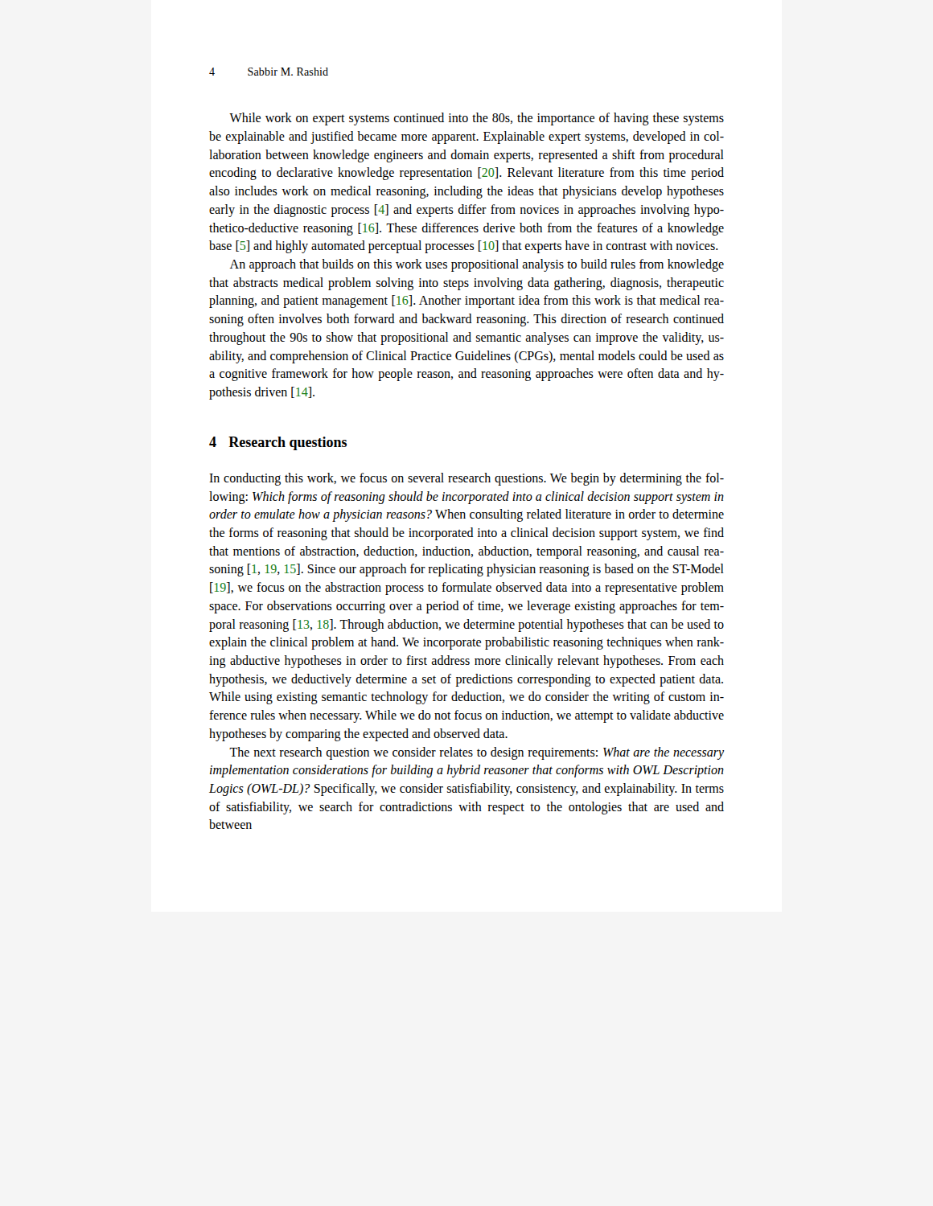4 Sabbir M. Rashid
While work on expert systems continued into the 80s, the importance of having these systems be explainable and justified became more apparent. Explainable expert systems, developed in collaboration between knowledge engineers and domain experts, represented a shift from procedural encoding to declarative knowledge representation [20]. Relevant literature from this time period also includes work on medical reasoning, including the ideas that physicians develop hypotheses early in the diagnostic process [4] and experts differ from novices in approaches involving hypothetico-deductive reasoning [16]. These differences derive both from the features of a knowledge base [5] and highly automated perceptual processes [10] that experts have in contrast with novices.
An approach that builds on this work uses propositional analysis to build rules from knowledge that abstracts medical problem solving into steps involving data gathering, diagnosis, therapeutic planning, and patient management [16]. Another important idea from this work is that medical reasoning often involves both forward and backward reasoning. This direction of research continued throughout the 90s to show that propositional and semantic analyses can improve the validity, usability, and comprehension of Clinical Practice Guidelines (CPGs), mental models could be used as a cognitive framework for how people reason, and reasoning approaches were often data and hypothesis driven [14].
4 Research questions
In conducting this work, we focus on several research questions. We begin by determining the following: Which forms of reasoning should be incorporated into a clinical decision support system in order to emulate how a physician reasons? When consulting related literature in order to determine the forms of reasoning that should be incorporated into a clinical decision support system, we find that mentions of abstraction, deduction, induction, abduction, temporal reasoning, and causal reasoning [1, 19, 15]. Since our approach for replicating physician reasoning is based on the ST-Model [19], we focus on the abstraction process to formulate observed data into a representative problem space. For observations occurring over a period of time, we leverage existing approaches for temporal reasoning [13, 18]. Through abduction, we determine potential hypotheses that can be used to explain the clinical problem at hand. We incorporate probabilistic reasoning techniques when ranking abductive hypotheses in order to first address more clinically relevant hypotheses. From each hypothesis, we deductively determine a set of predictions corresponding to expected patient data. While using existing semantic technology for deduction, we do consider the writing of custom inference rules when necessary. While we do not focus on induction, we attempt to validate abductive hypotheses by comparing the expected and observed data.
The next research question we consider relates to design requirements: What are the necessary implementation considerations for building a hybrid reasoner that conforms with OWL Description Logics (OWL-DL)? Specifically, we consider satisfiability, consistency, and explainability. In terms of satisfiability, we search for contradictions with respect to the ontologies that are used and between